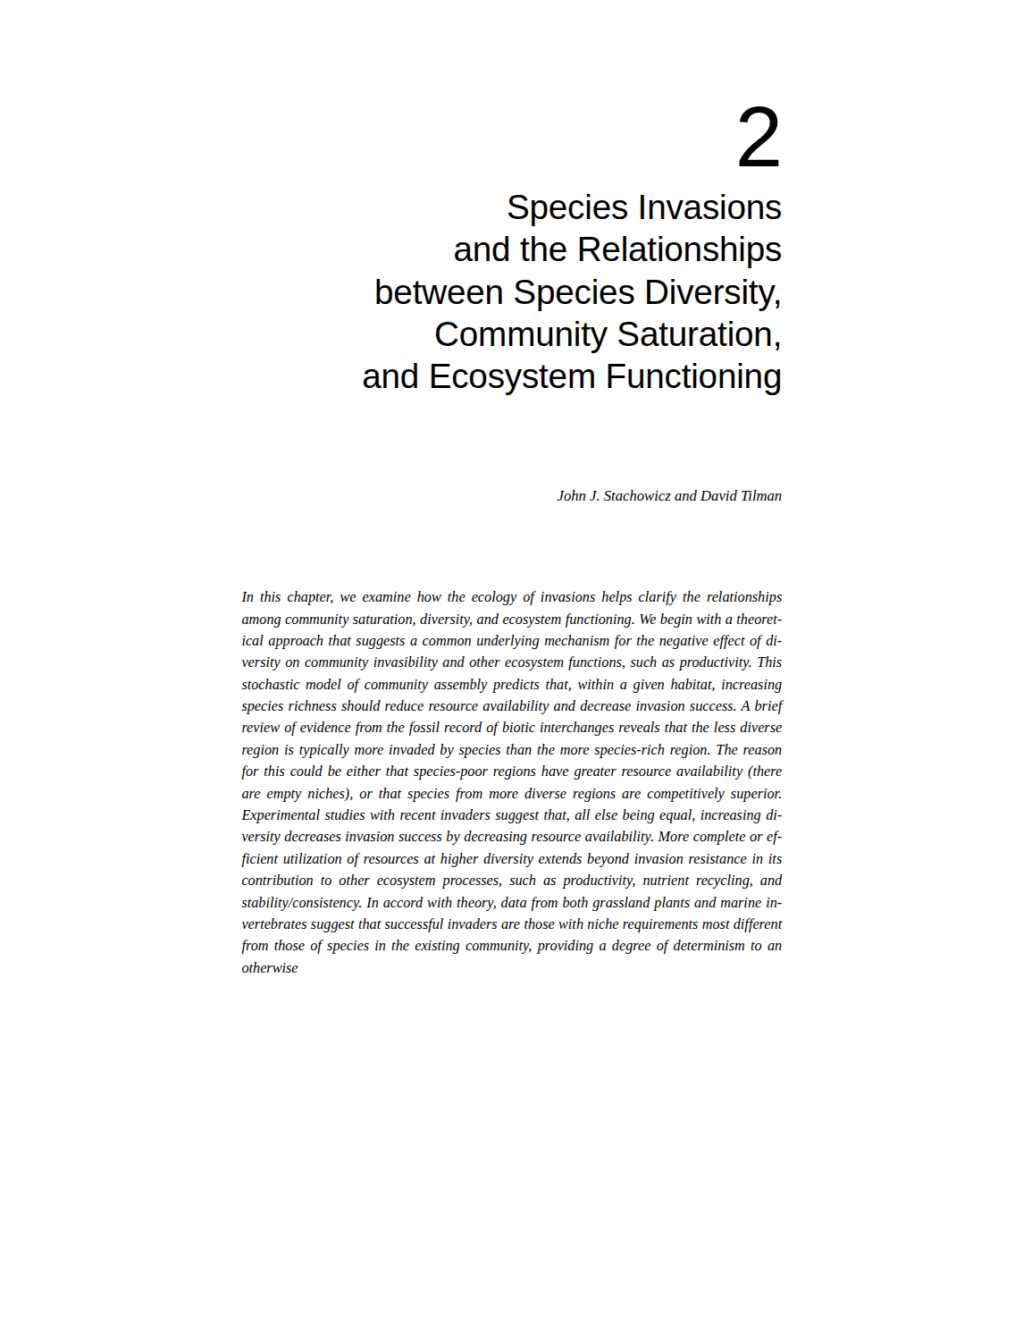2
Species Invasions
and the Relationships
between Species Diversity,
Community Saturation,
and Ecosystem Functioning
John J. Stachowicz and David Tilman
In this chapter, we examine how the ecology of invasions helps clarify the relationships among community saturation, diversity, and ecosystem functioning. We begin with a theoretical approach that suggests a common underlying mechanism for the negative effect of diversity on community invasibility and other ecosystem functions, such as productivity. This stochastic model of community assembly predicts that, within a given habitat, increasing species richness should reduce resource availability and decrease invasion success. A brief review of evidence from the fossil record of biotic interchanges reveals that the less diverse region is typically more invaded by species than the more species-rich region. The reason for this could be either that species-poor regions have greater resource availability (there are empty niches), or that species from more diverse regions are competitively superior. Experimental studies with recent invaders suggest that, all else being equal, increasing diversity decreases invasion success by decreasing resource availability. More complete or efficient utilization of resources at higher diversity extends beyond invasion resistance in its contribution to other ecosystem processes, such as productivity, nutrient recycling, and stability/consistency. In accord with theory, data from both grassland plants and marine invertebrates suggest that successful invaders are those with niche requirements most different from those of species in the existing community, providing a degree of determinism to an otherwise